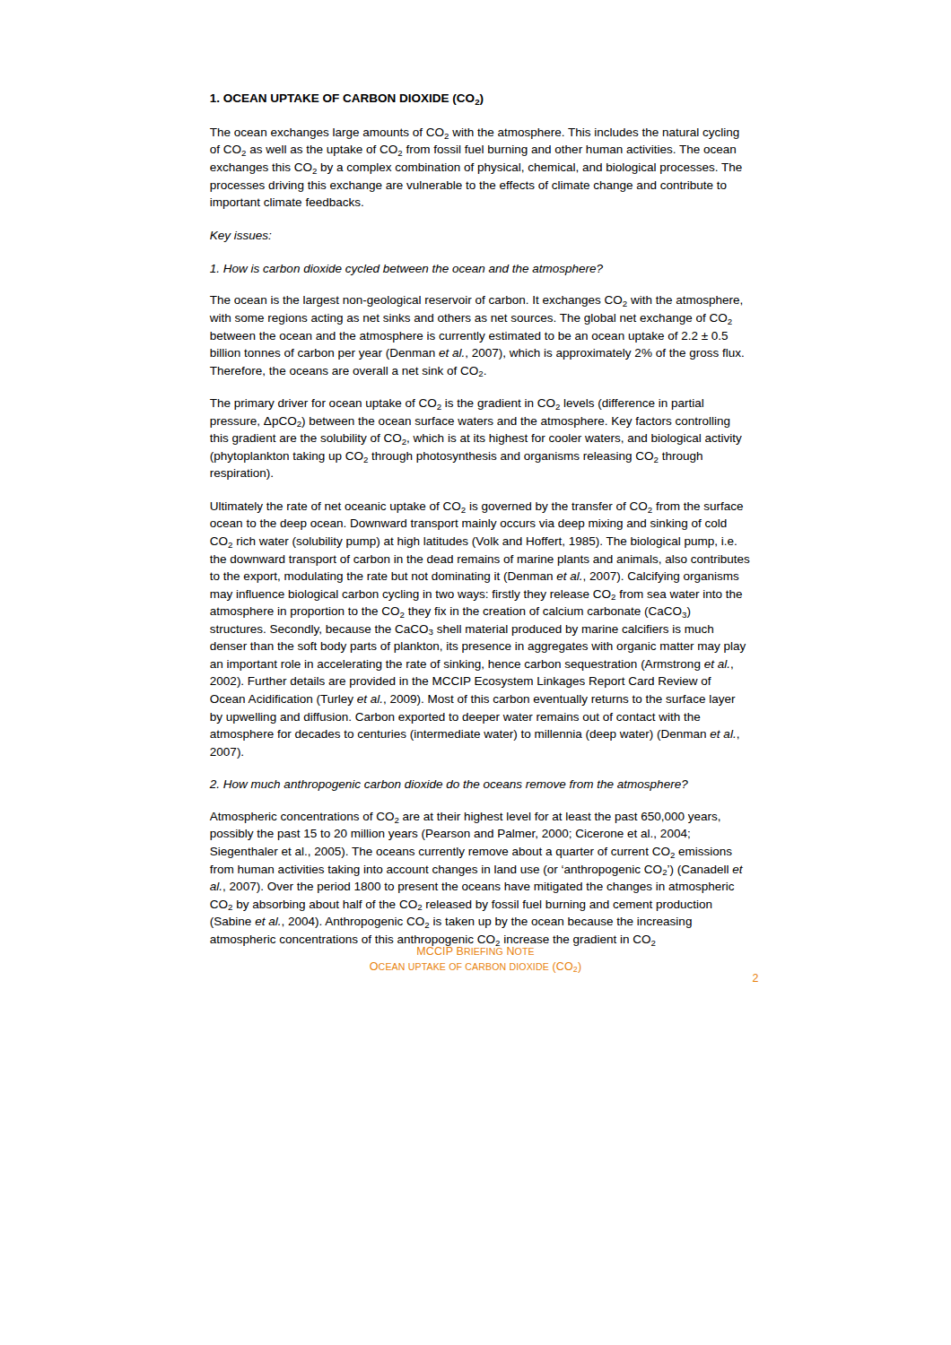1. OCEAN UPTAKE OF CARBON DIOXIDE (CO2)
The ocean exchanges large amounts of CO2 with the atmosphere. This includes the natural cycling of CO2 as well as the uptake of CO2 from fossil fuel burning and other human activities. The ocean exchanges this CO2 by a complex combination of physical, chemical, and biological processes. The processes driving this exchange are vulnerable to the effects of climate change and contribute to important climate feedbacks.
Key issues:
1. How is carbon dioxide cycled between the ocean and the atmosphere?
The ocean is the largest non-geological reservoir of carbon. It exchanges CO2 with the atmosphere, with some regions acting as net sinks and others as net sources. The global net exchange of CO2 between the ocean and the atmosphere is currently estimated to be an ocean uptake of 2.2 ± 0.5 billion tonnes of carbon per year (Denman et al., 2007), which is approximately 2% of the gross flux. Therefore, the oceans are overall a net sink of CO2.
The primary driver for ocean uptake of CO2 is the gradient in CO2 levels (difference in partial pressure, ΔpCO2) between the ocean surface waters and the atmosphere. Key factors controlling this gradient are the solubility of CO2, which is at its highest for cooler waters, and biological activity (phytoplankton taking up CO2 through photosynthesis and organisms releasing CO2 through respiration).
Ultimately the rate of net oceanic uptake of CO2 is governed by the transfer of CO2 from the surface ocean to the deep ocean. Downward transport mainly occurs via deep mixing and sinking of cold CO2 rich water (solubility pump) at high latitudes (Volk and Hoffert, 1985). The biological pump, i.e. the downward transport of carbon in the dead remains of marine plants and animals, also contributes to the export, modulating the rate but not dominating it (Denman et al., 2007). Calcifying organisms may influence biological carbon cycling in two ways: firstly they release CO2 from sea water into the atmosphere in proportion to the CO2 they fix in the creation of calcium carbonate (CaCO3) structures. Secondly, because the CaCO3 shell material produced by marine calcifiers is much denser than the soft body parts of plankton, its presence in aggregates with organic matter may play an important role in accelerating the rate of sinking, hence carbon sequestration (Armstrong et al., 2002). Further details are provided in the MCCIP Ecosystem Linkages Report Card Review of Ocean Acidification (Turley et al., 2009). Most of this carbon eventually returns to the surface layer by upwelling and diffusion. Carbon exported to deeper water remains out of contact with the atmosphere for decades to centuries (intermediate water) to millennia (deep water) (Denman et al., 2007).
2. How much anthropogenic carbon dioxide do the oceans remove from the atmosphere?
Atmospheric concentrations of CO2 are at their highest level for at least the past 650,000 years, possibly the past 15 to 20 million years (Pearson and Palmer, 2000; Cicerone et al., 2004; Siegenthaler et al., 2005). The oceans currently remove about a quarter of current CO2 emissions from human activities taking into account changes in land use (or ‘anthropogenic CO2’) (Canadell et al., 2007). Over the period 1800 to present the oceans have mitigated the changes in atmospheric CO2 by absorbing about half of the CO2 released by fossil fuel burning and cement production (Sabine et al., 2004). Anthropogenic CO2 is taken up by the ocean because the increasing atmospheric concentrations of this anthropogenic CO2 increase the gradient in CO2
MCCIP BRIEFING NOTE
OCEAN UPTAKE OF CARBON DIOXIDE (CO2)
2